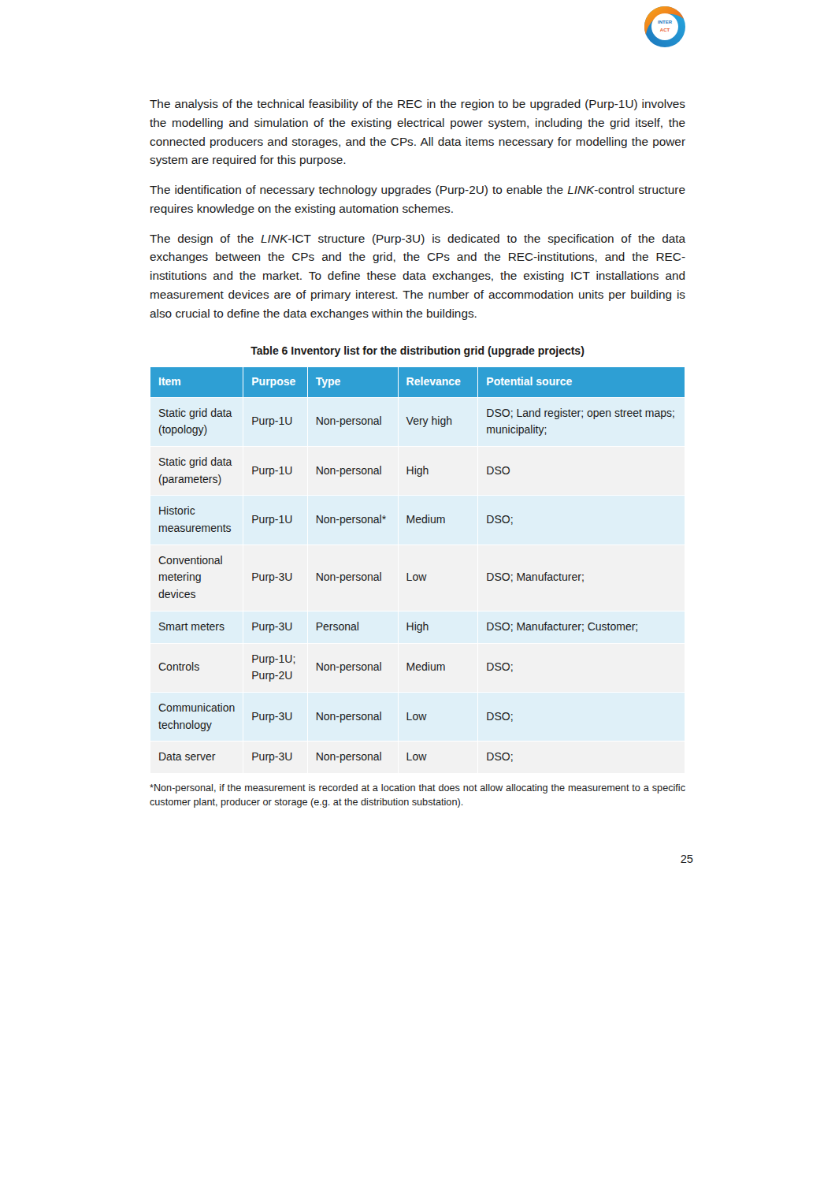INTER ACT
The analysis of the technical feasibility of the REC in the region to be upgraded (Purp-1U) involves the modelling and simulation of the existing electrical power system, including the grid itself, the connected producers and storages, and the CPs. All data items necessary for modelling the power system are required for this purpose.
The identification of necessary technology upgrades (Purp-2U) to enable the LINK-control structure requires knowledge on the existing automation schemes.
The design of the LINK-ICT structure (Purp-3U) is dedicated to the specification of the data exchanges between the CPs and the grid, the CPs and the REC-institutions, and the REC-institutions and the market. To define these data exchanges, the existing ICT installations and measurement devices are of primary interest. The number of accommodation units per building is also crucial to define the data exchanges within the buildings.
Table 6 Inventory list for the distribution grid (upgrade projects)
| Item | Purpose | Type | Relevance | Potential source |
| --- | --- | --- | --- | --- |
| Static grid data (topology) | Purp-1U | Non-personal | Very high | DSO; Land register; open street maps; municipality; |
| Static grid data (parameters) | Purp-1U | Non-personal | High | DSO |
| Historic measurements | Purp-1U | Non-personal* | Medium | DSO; |
| Conventional metering devices | Purp-3U | Non-personal | Low | DSO; Manufacturer; |
| Smart meters | Purp-3U | Personal | High | DSO; Manufacturer; Customer; |
| Controls | Purp-1U; Purp-2U | Non-personal | Medium | DSO; |
| Communication technology | Purp-3U | Non-personal | Low | DSO; |
| Data server | Purp-3U | Non-personal | Low | DSO; |
*Non-personal, if the measurement is recorded at a location that does not allow allocating the measurement to a specific customer plant, producer or storage (e.g. at the distribution substation).
25